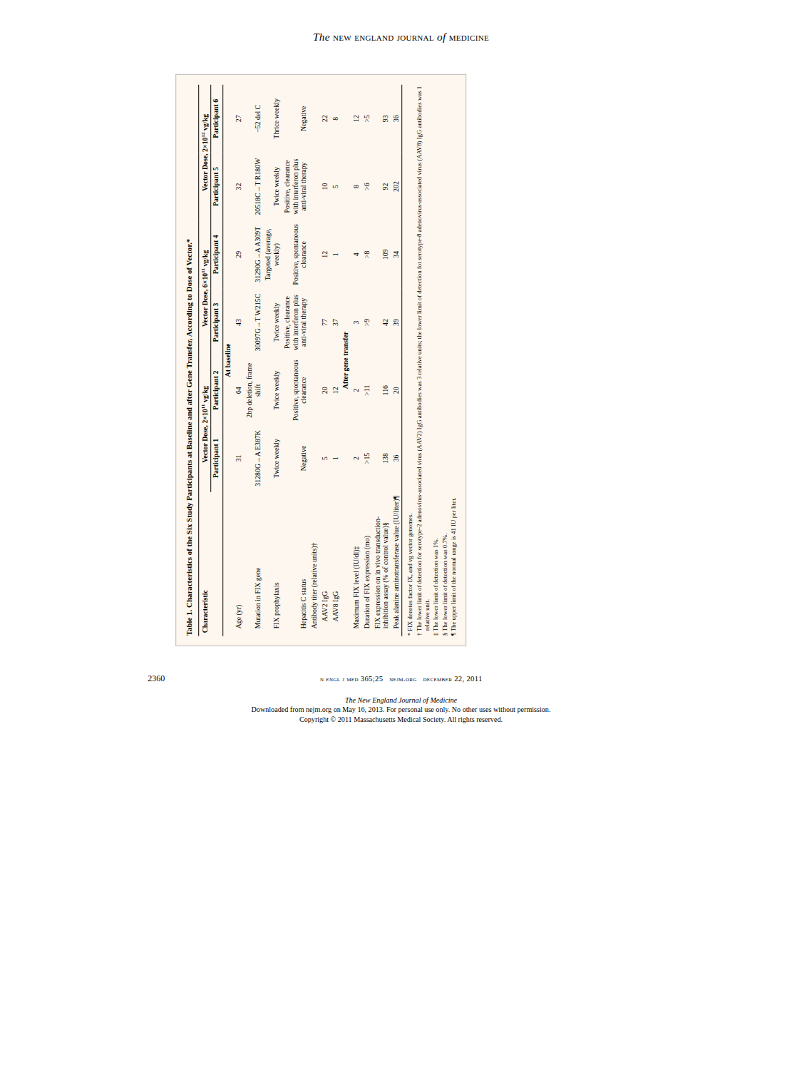The new england journal of medicine
Table 1. Characteristics of the Six Study Participants at Baseline and after Gene Transfer, According to Dose of Vector.*
| Characteristic | Vector Dose, 2×10 11 vg/kg | Vector Dose, 6×10 11 vg/kg | Vector Dose, 2×10 12 vg/kg |
| --- | --- | --- | --- |
| | Participant 1 | Participant 2 | Participant 3 | Participant 4 | Participant 5 | Participant 6 |
| At baseline |
| Age (yr) | 31 | 64 | 43 | 29 | 32 | 27 |
| Mutation in FIX gene | 31280G→A E387K | 2bp deletion, frame shift | 30097G→T W215C | 31290G→A A309T | 20518C→T R180W | −52 del C |
| FIX prophylaxis | Twice weekly | Twice weekly | Twice weekly | Targeted (average, weekly) | Twice weekly | Thrice weekly |
| Hepatitis C status | Negative | Positive, spontaneous clearance | Positive, clearance with interferon plus anti‑viral therapy | Positive, spontaneous clearance | Positive, clearance with interferon plus anti‑viral therapy | Negative |
| Antibody titer (relative units) † | | | | | | |
| AAV2 IgG | 5 | 20 | 77 | 12 | 10 | 22 |
| AAV8 IgG | 1 | 12 | 37 | 1 | 5 | 8 |
| After gene transfer |
| Maximum FIX level (IU/dl) ‡ | 2 | 2 | 3 | 4 | 8 | 12 |
| Duration of FIX expression (mo) | >15 | >11 | >9 | >8 | >6 | >5 |
| FIX expression on in vivo transduction-inhibition assay (% of control value) § | 138 | 116 | 42 | 109 | 92 | 93 |
| Peak alanine aminotransferase value (IU/liter) ¶ | 36 | 20 | 39 | 34 | 202 | 36 |
* FIX denotes factor IX, and vg vector genomes.
† The lower limit of detection for serotype-2 adenovirus-associated virus (AAV2) IgG antibodies was 3 relative units; the lower limit of detection for serotype-8 adenovirus-associated virus (AAV8) IgG antibodies was 1 relative unit.
‡ The lower limit of detection was 1%.
§ The lower limit of detection was 0.7%.
¶ The upper limit of the normal range is 41 IU per liter.
2360
n engl j med 365;25 nejm.org december 22, 2011
The New England Journal of Medicine
Downloaded from nejm.org on May 16, 2013. For personal use only. No other uses without permission.
Copyright © 2011 Massachusetts Medical Society. All rights reserved.